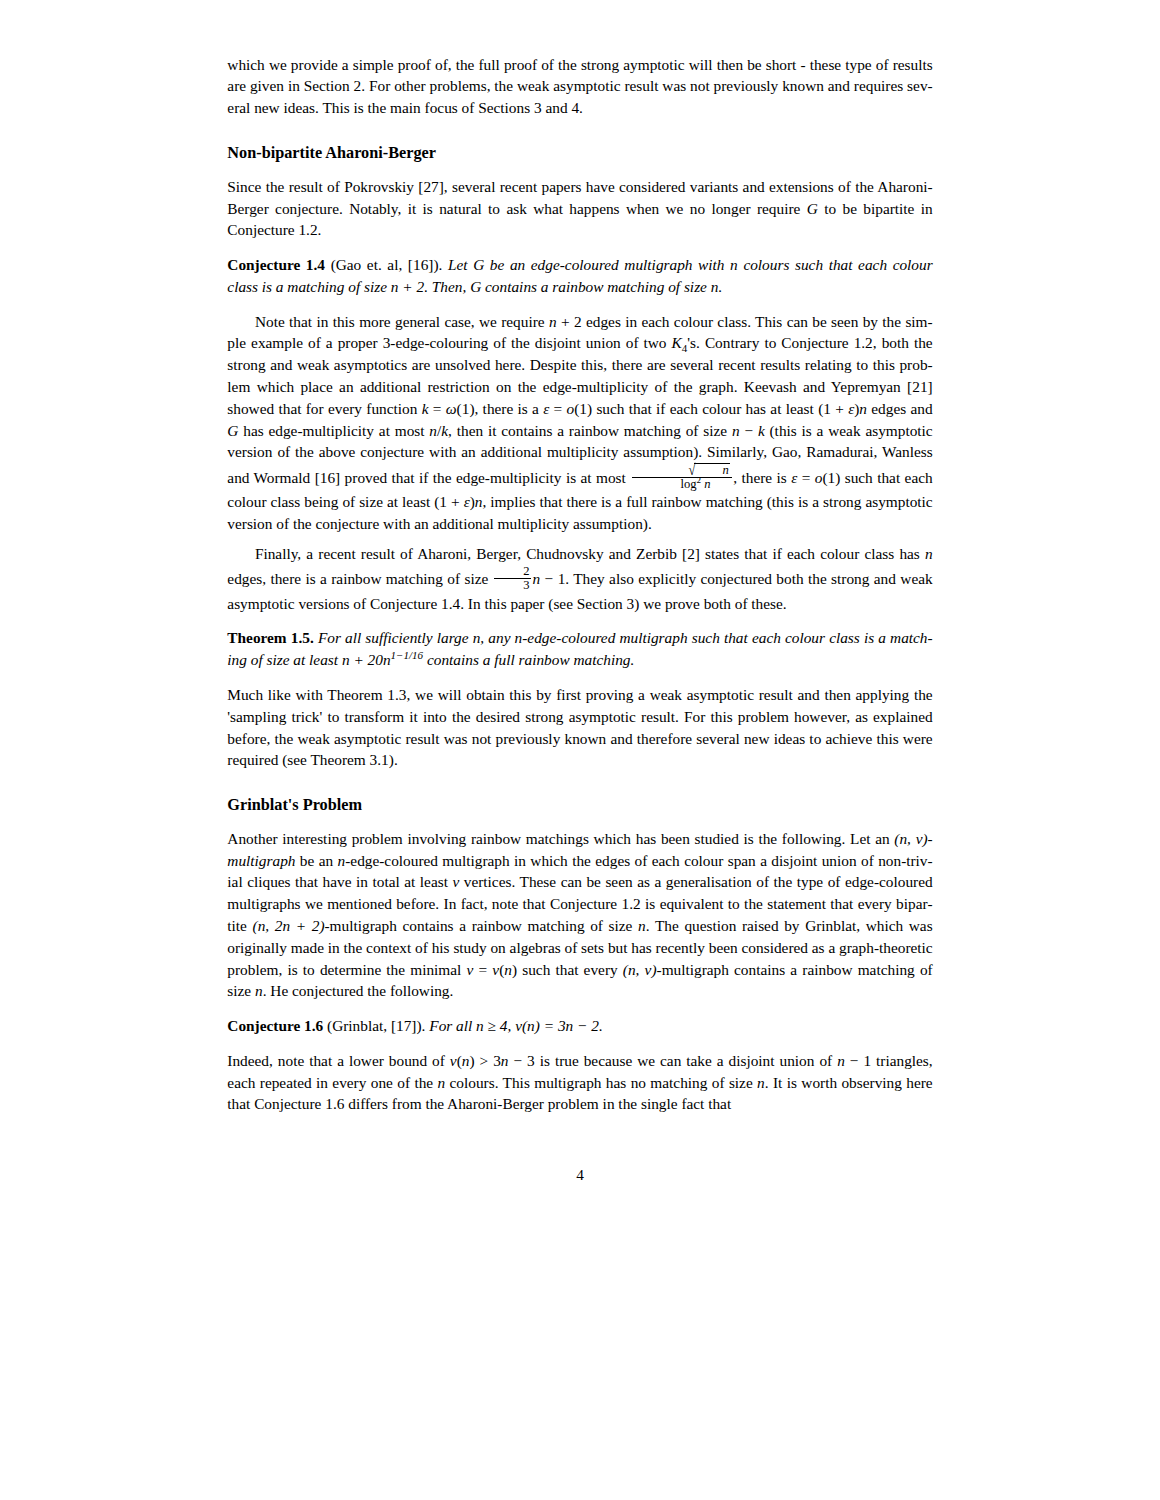which we provide a simple proof of, the full proof of the strong aymptotic will then be short - these type of results are given in Section 2. For other problems, the weak asymptotic result was not previously known and requires several new ideas. This is the main focus of Sections 3 and 4.
Non-bipartite Aharoni-Berger
Since the result of Pokrovskiy [27], several recent papers have considered variants and extensions of the Aharoni-Berger conjecture. Notably, it is natural to ask what happens when we no longer require G to be bipartite in Conjecture 1.2.
Conjecture 1.4 (Gao et. al, [16]). Let G be an edge-coloured multigraph with n colours such that each colour class is a matching of size n + 2. Then, G contains a rainbow matching of size n.
Note that in this more general case, we require n + 2 edges in each colour class. This can be seen by the simple example of a proper 3-edge-colouring of the disjoint union of two K4's. Contrary to Conjecture 1.2, both the strong and weak asymptotics are unsolved here. Despite this, there are several recent results relating to this problem which place an additional restriction on the edge-multiplicity of the graph. Keevash and Yepremyan [21] showed that for every function k = ω(1), there is a ε = o(1) such that if each colour has at least (1 + ε)n edges and G has edge-multiplicity at most n/k, then it contains a rainbow matching of size n − k (this is a weak asymptotic version of the above conjecture with an additional multiplicity assumption). Similarly, Gao, Ramadurai, Wanless and Wormald [16] proved that if the edge-multiplicity is at most √n log2 n, there is ε = o(1) such that each colour class being of size at least (1 + ε)n, implies that there is a full rainbow matching (this is a strong asymptotic version of the conjecture with an additional multiplicity assumption).
Finally, a recent result of Aharoni, Berger, Chudnovsky and Zerbib [2] states that if each colour class has n edges, there is a rainbow matching of size 23 n − 1. They also explicitly conjectured both the strong and weak asymptotic versions of Conjecture 1.4. In this paper (see Section 3) we prove both of these.
Theorem 1.5. For all sufficiently large n, any n-edge-coloured multigraph such that each colour class is a matching of size at least n + 20n1−1/16 contains a full rainbow matching.
Much like with Theorem 1.3, we will obtain this by first proving a weak asymptotic result and then applying the 'sampling trick' to transform it into the desired strong asymptotic result. For this problem however, as explained before, the weak asymptotic result was not previously known and therefore several new ideas to achieve this were required (see Theorem 3.1).
Grinblat's Problem
Another interesting problem involving rainbow matchings which has been studied is the following. Let an (n, v)-multigraph be an n-edge-coloured multigraph in which the edges of each colour span a disjoint union of non-trivial cliques that have in total at least v vertices. These can be seen as a generalisation of the type of edge-coloured multigraphs we mentioned before. In fact, note that Conjecture 1.2 is equivalent to the statement that every bipartite (n, 2n + 2)-multigraph contains a rainbow matching of size n. The question raised by Grinblat, which was originally made in the context of his study on algebras of sets but has recently been considered as a graph-theoretic problem, is to determine the minimal v = v(n) such that every (n, v)-multigraph contains a rainbow matching of size n. He conjectured the following.
Conjecture 1.6 (Grinblat, [17]). For all n ≥ 4, v(n) = 3n − 2.
Indeed, note that a lower bound of v(n) > 3n − 3 is true because we can take a disjoint union of n − 1 triangles, each repeated in every one of the n colours. This multigraph has no matching of size n. It is worth observing here that Conjecture 1.6 differs from the Aharoni-Berger problem in the single fact that
4